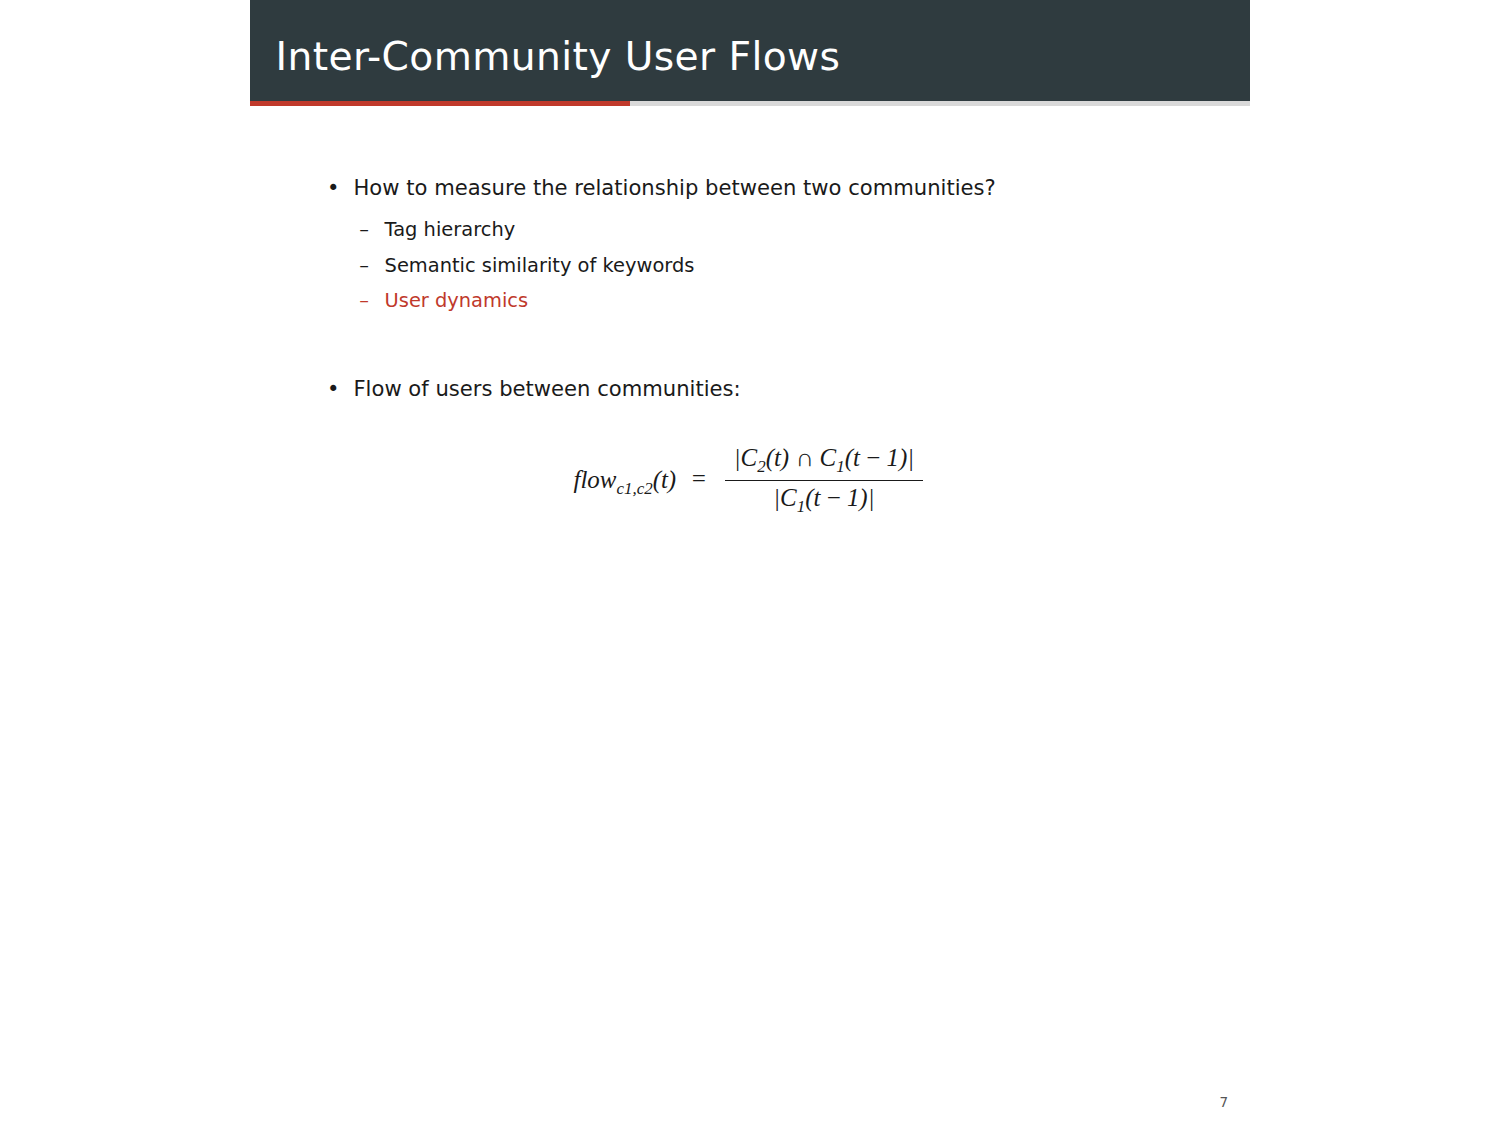Inter-Community User Flows
How to measure the relationship between two communities?
Tag hierarchy
Semantic similarity of keywords
User dynamics
Flow of users between communities:
flowc1,c2(t) = |C2(t) ∩ C1(t − 1)| |C1(t − 1)|
7